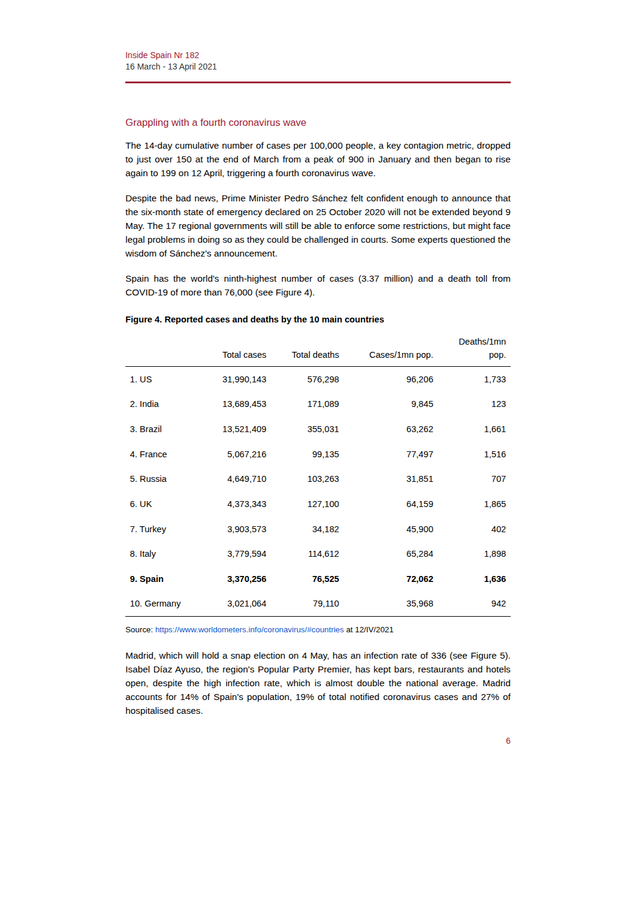Inside Spain Nr 182
16 March - 13 April 2021
Grappling with a fourth coronavirus wave
The 14-day cumulative number of cases per 100,000 people, a key contagion metric, dropped to just over 150 at the end of March from a peak of 900 in January and then began to rise again to 199 on 12 April, triggering a fourth coronavirus wave.
Despite the bad news, Prime Minister Pedro Sánchez felt confident enough to announce that the six-month state of emergency declared on 25 October 2020 will not be extended beyond 9 May. The 17 regional governments will still be able to enforce some restrictions, but might face legal problems in doing so as they could be challenged in courts. Some experts questioned the wisdom of Sánchez's announcement.
Spain has the world's ninth-highest number of cases (3.37 million) and a death toll from COVID-19 of more than 76,000 (see Figure 4).
Figure 4. Reported cases and deaths by the 10 main countries
| | Total cases | Total deaths | Cases/1mn pop. | Deaths/1mn pop. |
| --- | --- | --- | --- | --- |
| 1. US | 31,990,143 | 576,298 | 96,206 | 1,733 |
| 2. India | 13,689,453 | 171,089 | 9,845 | 123 |
| 3. Brazil | 13,521,409 | 355,031 | 63,262 | 1,661 |
| 4. France | 5,067,216 | 99,135 | 77,497 | 1,516 |
| 5. Russia | 4,649,710 | 103,263 | 31,851 | 707 |
| 6. UK | 4,373,343 | 127,100 | 64,159 | 1,865 |
| 7. Turkey | 3,903,573 | 34,182 | 45,900 | 402 |
| 8. Italy | 3,779,594 | 114,612 | 65,284 | 1,898 |
| 9. Spain | 3,370,256 | 76,525 | 72,062 | 1,636 |
| 10. Germany | 3,021,064 | 79,110 | 35,968 | 942 |
Source: https://www.worldometers.info/coronavirus/#countries at 12/IV/2021
Madrid, which will hold a snap election on 4 May, has an infection rate of 336 (see Figure 5). Isabel Díaz Ayuso, the region's Popular Party Premier, has kept bars, restaurants and hotels open, despite the high infection rate, which is almost double the national average. Madrid accounts for 14% of Spain's population, 19% of total notified coronavirus cases and 27% of hospitalised cases.
6